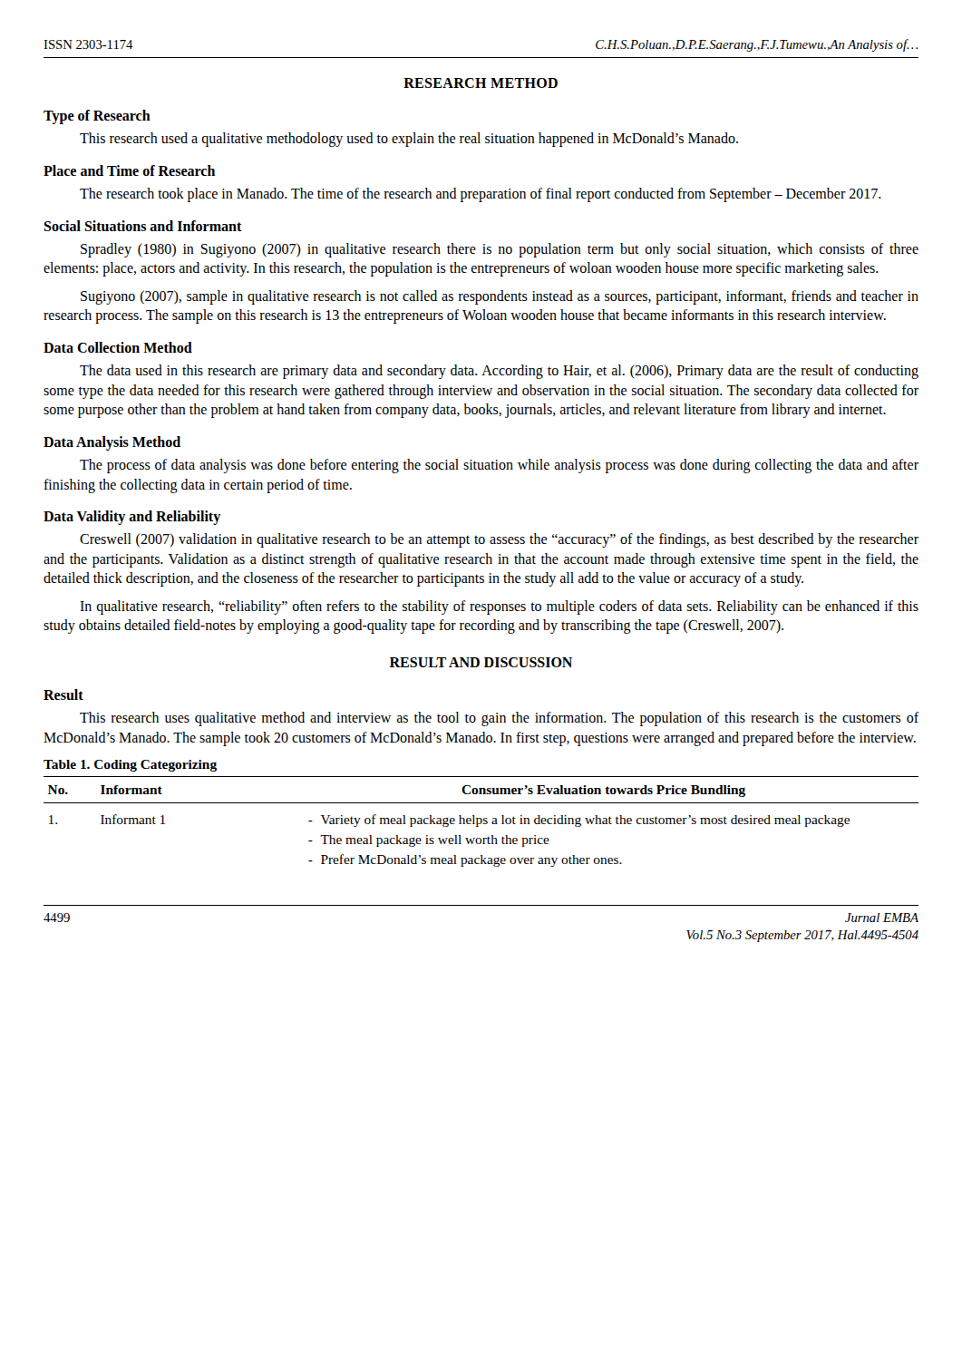ISSN 2303-1174 C.H.S.Poluan.,D.P.E.Saerang.,F.J.Tumewu.,An Analysis of…
RESEARCH METHOD
Type of Research
This research used a qualitative methodology used to explain the real situation happened in McDonald’s Manado.
Place and Time of Research
The research took place in Manado. The time of the research and preparation of final report conducted from September – December 2017.
Social Situations and Informant
Spradley (1980) in Sugiyono (2007) in qualitative research there is no population term but only social situation, which consists of three elements: place, actors and activity. In this research, the population is the entrepreneurs of woloan wooden house more specific marketing sales.
Sugiyono (2007), sample in qualitative research is not called as respondents instead as a sources, participant, informant, friends and teacher in research process. The sample on this research is 13 the entrepreneurs of Woloan wooden house that became informants in this research interview.
Data Collection Method
The data used in this research are primary data and secondary data. According to Hair, et al. (2006), Primary data are the result of conducting some type the data needed for this research were gathered through interview and observation in the social situation. The secondary data collected for some purpose other than the problem at hand taken from company data, books, journals, articles, and relevant literature from library and internet.
Data Analysis Method
The process of data analysis was done before entering the social situation while analysis process was done during collecting the data and after finishing the collecting data in certain period of time.
Data Validity and Reliability
Creswell (2007) validation in qualitative research to be an attempt to assess the “accuracy” of the findings, as best described by the researcher and the participants. Validation as a distinct strength of qualitative research in that the account made through extensive time spent in the field, the detailed thick description, and the closeness of the researcher to participants in the study all add to the value or accuracy of a study.
In qualitative research, “reliability” often refers to the stability of responses to multiple coders of data sets. Reliability can be enhanced if this study obtains detailed field-notes by employing a good-quality tape for recording and by transcribing the tape (Creswell, 2007).
RESULT AND DISCUSSION
Result
This research uses qualitative method and interview as the tool to gain the information. The population of this research is the customers of McDonald’s Manado. The sample took 20 customers of McDonald’s Manado. In first step, questions were arranged and prepared before the interview.
Table 1. Coding Categorizing
| No. | Informant | Consumer’s Evaluation towards Price Bundling |
| --- | --- | --- |
| 1. | Informant 1 | Variety of meal package helps a lot in deciding what the customer’s most desired meal package The meal package is well worth the price Prefer McDonald’s meal package over any other ones. |
4499 Jurnal EMBA
Vol.5 No.3 September 2017, Hal.4495-4504